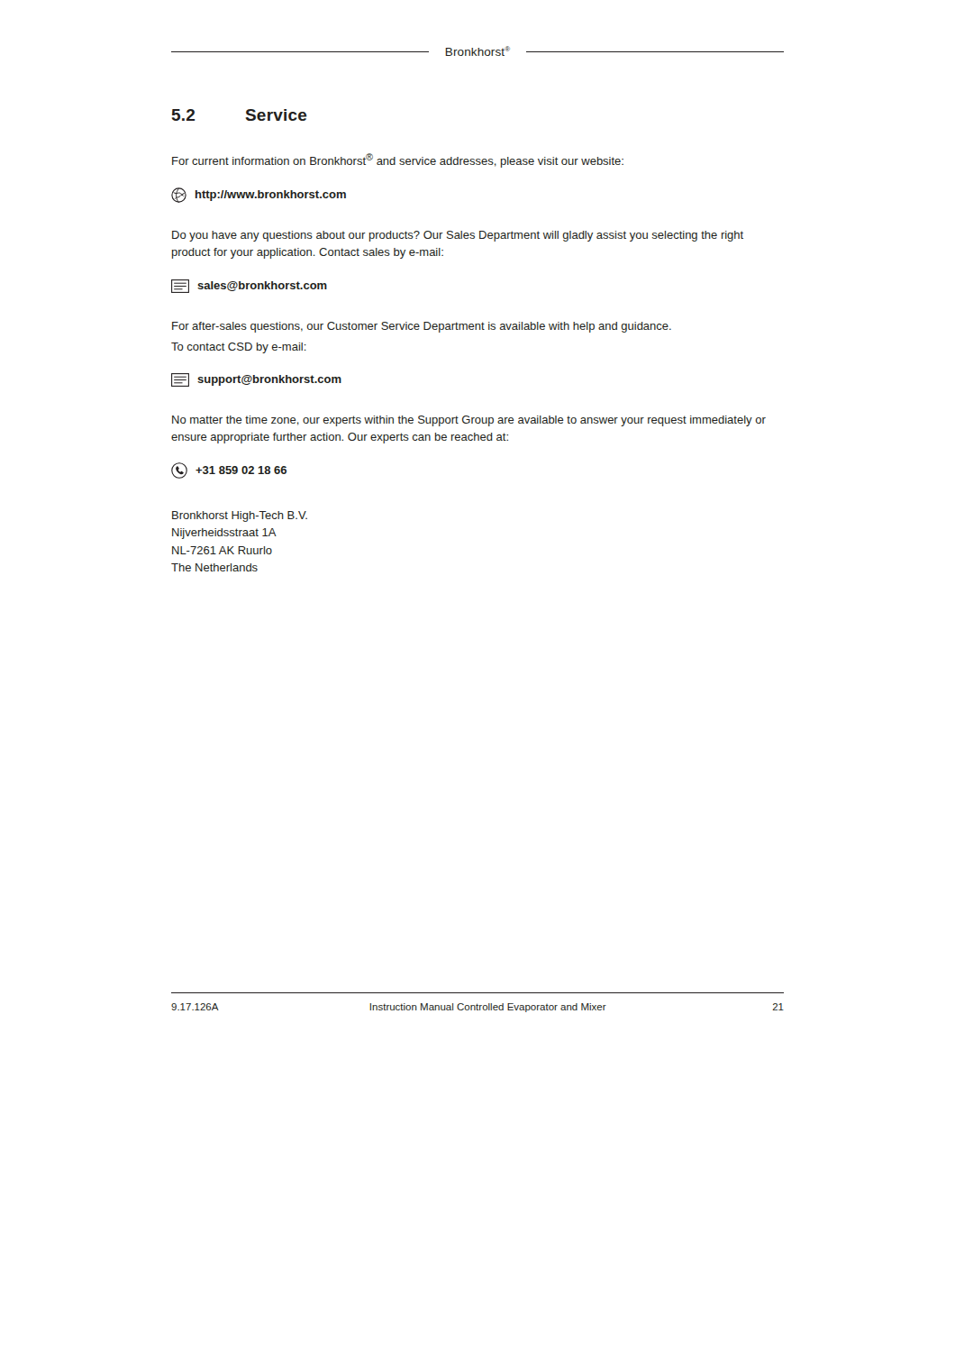Bronkhorst®
5.2 Service
For current information on Bronkhorst® and service addresses, please visit our website:
http://www.bronkhorst.com
Do you have any questions about our products? Our Sales Department will gladly assist you selecting the right product for your application. Contact sales by e-mail:
sales@bronkhorst.com
For after-sales questions, our Customer Service Department is available with help and guidance.
To contact CSD by e-mail:
support@bronkhorst.com
No matter the time zone, our experts within the Support Group are available to answer your request immediately or ensure appropriate further action. Our experts can be reached at:
+31 859 02 18 66
Bronkhorst High-Tech B.V.
Nijverheidsstraat 1A
NL-7261 AK Ruurlo
The Netherlands
9.17.126A Instruction Manual Controlled Evaporator and Mixer 21